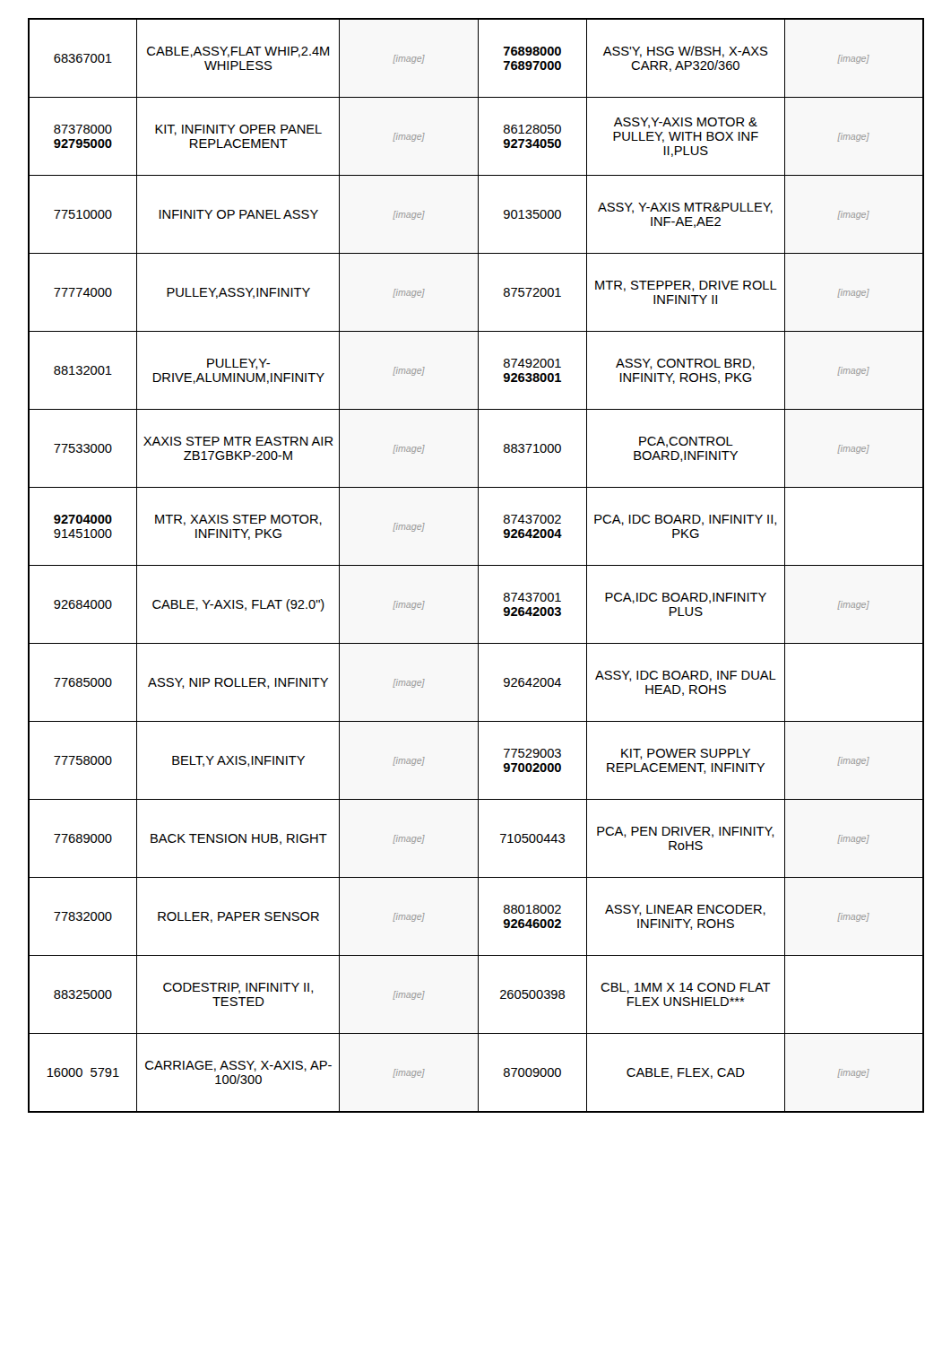| 68367001 | CABLE,ASSY,FLAT WHIP,2.4M WHIPLESS | [image] | 76898000 76897000 | ASS'Y, HSG W/BSH, X-AXS CARR, AP320/360 | [image] |
| 87378000 92795000 | KIT, INFINITY OPER PANEL REPLACEMENT | [image] | 86128050 92734050 | ASSY,Y-AXIS MOTOR & PULLEY, WITH BOX INF II,PLUS | [image] |
| 77510000 | INFINITY OP PANEL ASSY | [image] | 90135000 | ASSY, Y-AXIS MTR&PULLEY, INF-AE,AE2 | [image] |
| 77774000 | PULLEY,ASSY,INFINITY | [image] | 87572001 | MTR, STEPPER, DRIVE ROLL INFINITY II | [image] |
| 88132001 | PULLEY,Y-DRIVE,ALUMINUM,INFINITY | [image] | 87492001 92638001 | ASSY, CONTROL BRD, INFINITY, ROHS, PKG | [image] |
| 77533000 | XAXIS STEP MTR EASTRN AIR ZB17GBKP-200-M | [image] | 88371000 | PCA,CONTROL BOARD,INFINITY | [image] |
| 92704000 91451000 | MTR, XAXIS STEP MOTOR, INFINITY, PKG | [image] | 87437002 92642004 | PCA, IDC BOARD, INFINITY II, PKG | |
| 92684000 | CABLE, Y-AXIS, FLAT (92.0") | [image] | 87437001 92642003 | PCA,IDC BOARD,INFINITY PLUS | [image] |
| 77685000 | ASSY, NIP ROLLER, INFINITY | [image] | 92642004 | ASSY, IDC BOARD, INF DUAL HEAD, ROHS | |
| 77758000 | BELT,Y AXIS,INFINITY | [image] | 77529003 97002000 | KIT, POWER SUPPLY REPLACEMENT, INFINITY | [image] |
| 77689000 | BACK TENSION HUB, RIGHT | [image] | 710500443 | PCA, PEN DRIVER, INFINITY, RoHS | [image] |
| 77832000 | ROLLER, PAPER SENSOR | [image] | 88018002 92646002 | ASSY, LINEAR ENCODER, INFINITY, ROHS | [image] |
| 88325000 | CODESTRIP, INFINITY II, TESTED | [image] | 260500398 | CBL, 1MM X 14 COND FLAT FLEX UNSHIELD*** | |
| 16000 5791 | CARRIAGE, ASSY, X-AXIS, AP-100/300 | [image] | 87009000 | CABLE, FLEX, CAD | [image] |